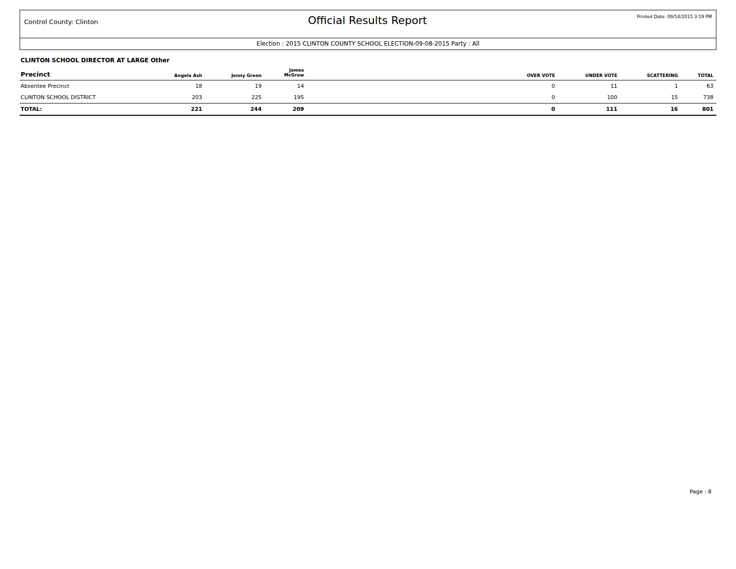Control County: Clinton
Official Results Report
Printed Date: 09/14/2015 3:19 PM
Election : 2015 CLINTON COUNTY SCHOOL ELECTION-09-08-2015 Party : All
CLINTON SCHOOL DIRECTOR AT LARGE Other
| Precinct | Angela Ash | Jenny Green | James McGraw | | OVER VOTE | UNDER VOTE | SCATTERING | TOTAL |
| --- | --- | --- | --- | --- | --- | --- | --- | --- |
| Absentee Precinct | 18 | 19 | 14 | | 0 | 11 | 1 | 63 |
| CLINTON SCHOOL DISTRICT | 203 | 225 | 195 | | 0 | 100 | 15 | 738 |
| TOTAL: | 221 | 244 | 209 | | 0 | 111 | 16 | 801 |
Page : 8